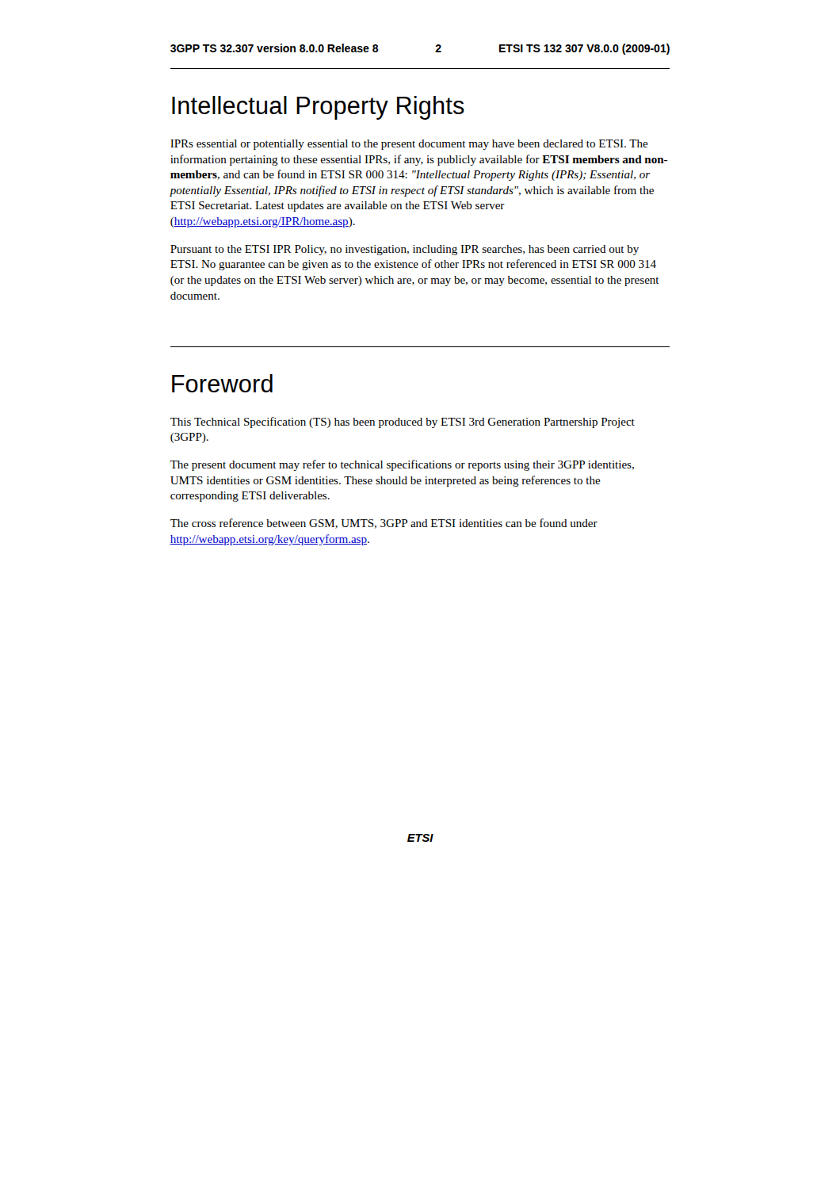3GPP TS 32.307 version 8.0.0 Release 8
2
ETSI TS 132 307 V8.0.0 (2009-01)
Intellectual Property Rights
IPRs essential or potentially essential to the present document may have been declared to ETSI. The information pertaining to these essential IPRs, if any, is publicly available for ETSI members and non-members, and can be found in ETSI SR 000 314: "Intellectual Property Rights (IPRs); Essential, or potentially Essential, IPRs notified to ETSI in respect of ETSI standards", which is available from the ETSI Secretariat. Latest updates are available on the ETSI Web server (http://webapp.etsi.org/IPR/home.asp).
Pursuant to the ETSI IPR Policy, no investigation, including IPR searches, has been carried out by ETSI. No guarantee can be given as to the existence of other IPRs not referenced in ETSI SR 000 314 (or the updates on the ETSI Web server) which are, or may be, or may become, essential to the present document.
Foreword
This Technical Specification (TS) has been produced by ETSI 3rd Generation Partnership Project (3GPP).
The present document may refer to technical specifications or reports using their 3GPP identities, UMTS identities or GSM identities. These should be interpreted as being references to the corresponding ETSI deliverables.
The cross reference between GSM, UMTS, 3GPP and ETSI identities can be found under http://webapp.etsi.org/key/queryform.asp.
ETSI